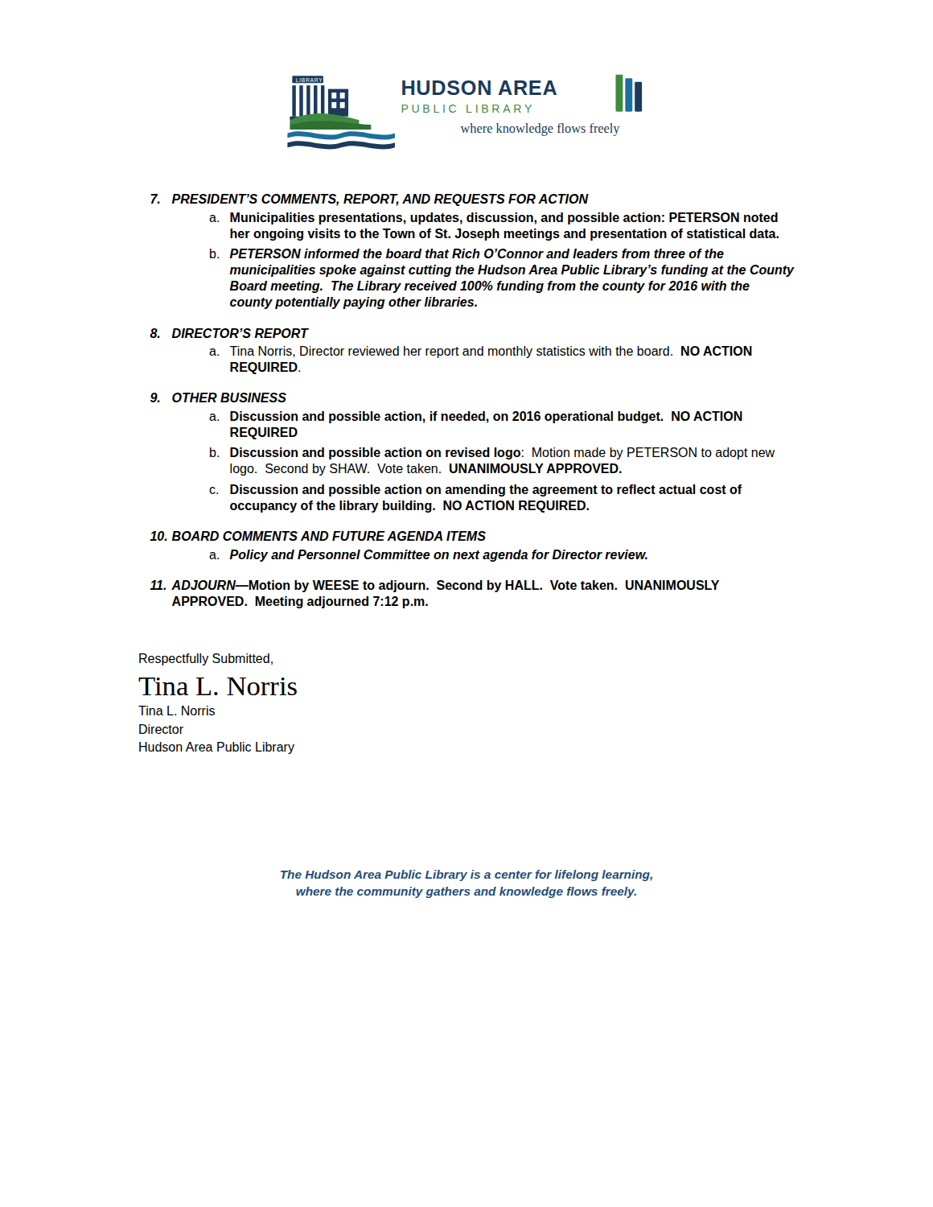LIBRARY HUDSON AREA PUBLIC LIBRARY where knowledge flows freely
7. PRESIDENT’S COMMENTS, REPORT, AND REQUESTS FOR ACTION
Municipalities presentations, updates, discussion, and possible action: PETERSON noted her ongoing visits to the Town of St. Joseph meetings and presentation of statistical data.
PETERSON informed the board that Rich O’Connor and leaders from three of the municipalities spoke against cutting the Hudson Area Public Library’s funding at the County Board meeting. The Library received 100% funding from the county for 2016 with the county potentially paying other libraries.
8. DIRECTOR’S REPORT
Tina Norris, Director reviewed her report and monthly statistics with the board. NO ACTION REQUIRED.
9. OTHER BUSINESS
Discussion and possible action, if needed, on 2016 operational budget. NO ACTION REQUIRED
Discussion and possible action on revised logo: Motion made by PETERSON to adopt new logo. Second by SHAW. Vote taken. UNANIMOUSLY APPROVED.
Discussion and possible action on amending the agreement to reflect actual cost of occupancy of the library building. NO ACTION REQUIRED.
10. BOARD COMMENTS AND FUTURE AGENDA ITEMS
Policy and Personnel Committee on next agenda for Director review.
11. ADJOURN—Motion by WEESE to adjourn. Second by HALL. Vote taken. UNANIMOUSLY APPROVED. Meeting adjourned 7:12 p.m.
Respectfully Submitted,
Tina L. Norris
Tina L. Norris
Director
Hudson Area Public Library
The Hudson Area Public Library is a center for lifelong learning,
where the community gathers and knowledge flows freely.